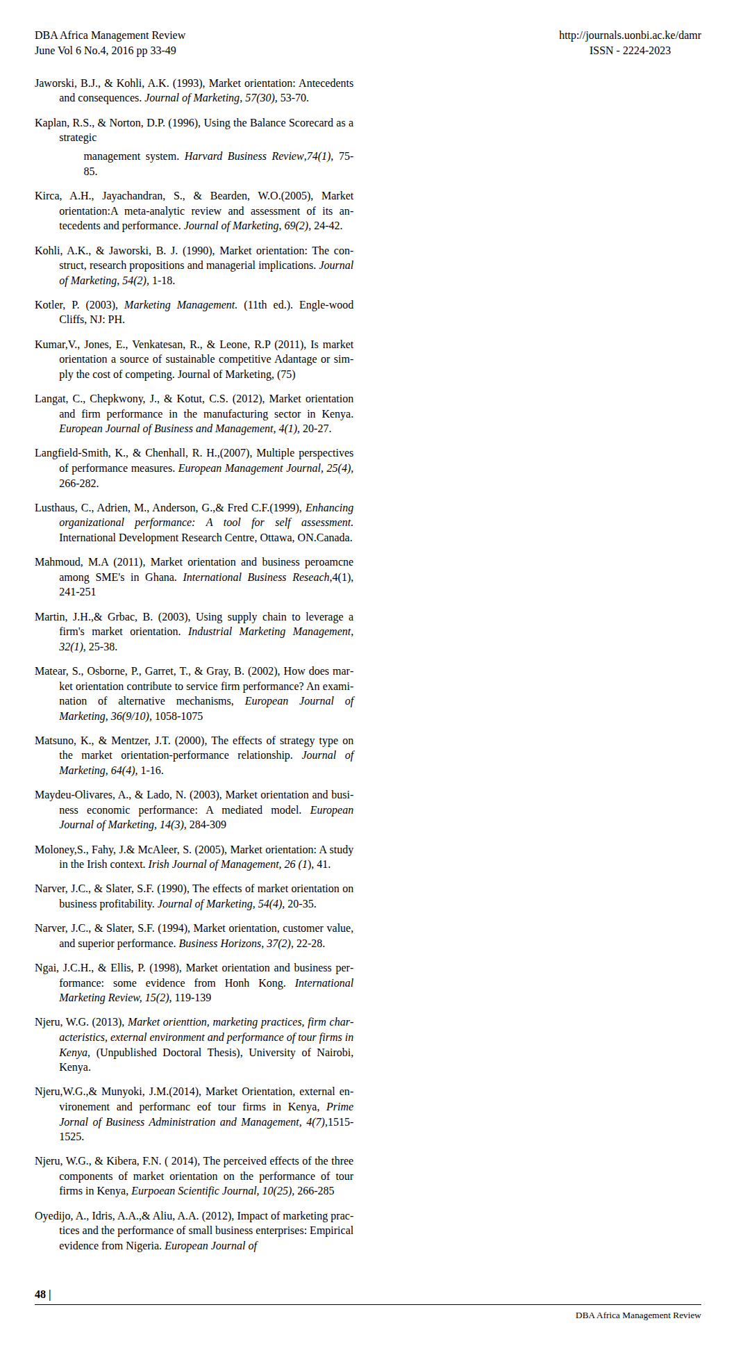DBA Africa Management Review
June Vol 6 No.4, 2016 pp 33-49
http://journals.uonbi.ac.ke/damr
ISSN - 2224-2023
Jaworski, B.J., & Kohli, A.K. (1993), Market orientation: Antecedents and consequences. Journal of Marketing, 57(30), 53-70.
Kaplan, R.S., & Norton, D.P. (1996), Using the Balance Scorecard as a strategic management system. Harvard Business Review,74(1), 75-85.
Kirca, A.H., Jayachandran, S., & Bearden, W.O.(2005), Market orientation:A meta-analytic review and assessment of its antecedents and performance. Journal of Marketing, 69(2), 24-42.
Kohli, A.K., & Jaworski, B. J. (1990), Market orientation: The construct, research propositions and managerial implications. Journal of Marketing, 54(2), 1-18.
Kotler, P. (2003), Marketing Management. (11th ed.). Engle-wood Cliffs, NJ: PH.
Kumar,V., Jones, E., Venkatesan, R., & Leone, R.P (2011), Is market orientation a source of sustainable competitive Adantage or simply the cost of competing. Journal of Marketing, (75)
Langat, C., Chepkwony, J., & Kotut, C.S. (2012), Market orientation and firm performance in the manufacturing sector in Kenya. European Journal of Business and Management, 4(1), 20-27.
Langfield-Smith, K., & Chenhall, R. H.,(2007), Multiple perspectives of performance measures. European Management Journal, 25(4), 266-282.
Lusthaus, C., Adrien, M., Anderson, G.,& Fred C.F.(1999), Enhancing organizational performance: A tool for self assessment. International Development Research Centre, Ottawa, ON.Canada.
Mahmoud, M.A (2011), Market orientation and business peroamcne among SME's in Ghana. International Business Reseach,4(1), 241-251
Martin, J.H.,& Grbac, B. (2003), Using supply chain to leverage a firm's market orientation. Industrial Marketing Management, 32(1), 25-38.
Matear, S., Osborne, P., Garret, T., & Gray, B. (2002), How does market orientation contribute to service firm performance? An examination of alternative mechanisms, European Journal of Marketing, 36(9/10), 1058-1075
Matsuno, K., & Mentzer, J.T. (2000), The effects of strategy type on the market orientation-performance relationship. Journal of Marketing, 64(4), 1-16.
Maydeu-Olivares, A., & Lado, N. (2003), Market orientation and business economic performance: A mediated model. European Journal of Marketing, 14(3), 284-309
Moloney,S., Fahy, J.& McAleer, S. (2005), Market orientation: A study in the Irish context. Irish Journal of Management, 26 (1), 41.
Narver, J.C., & Slater, S.F. (1990), The effects of market orientation on business profitability. Journal of Marketing, 54(4), 20-35.
Narver, J.C., & Slater, S.F. (1994), Market orientation, customer value, and superior performance. Business Horizons, 37(2), 22-28.
Ngai, J.C.H., & Ellis, P. (1998), Market orientation and business performance: some evidence from Honh Kong. International Marketing Review, 15(2), 119-139
Njeru, W.G. (2013), Market orienttion, marketing practices, firm characteristics, external environment and performance of tour firms in Kenya, (Unpublished Doctoral Thesis), University of Nairobi, Kenya.
Njeru,W.G.,& Munyoki, J.M.(2014), Market Orientation, external environement and performanc eof tour firms in Kenya, Prime Jornal of Business Administration and Management, 4(7),1515-1525.
Njeru, W.G., & Kibera, F.N. ( 2014), The perceived effects of the three components of market orientation on the performance of tour firms in Kenya, Eurpoean Scientific Journal, 10(25), 266-285
Oyedijo, A., Idris, A.A.,& Aliu, A.A. (2012), Impact of marketing practices and the performance of small business enterprises: Empirical evidence from Nigeria. European Journal of
48 |
DBA Africa Management Review